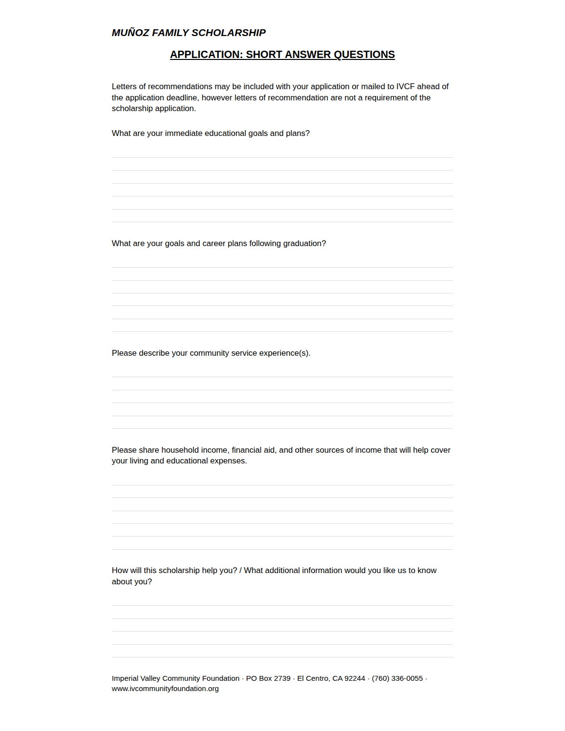MUÑOZ FAMILY SCHOLARSHIP
APPLICATION: SHORT ANSWER QUESTIONS
Letters of recommendations may be included with your application or mailed to IVCF ahead of the application deadline, however letters of recommendation are not a requirement of the scholarship application.
What are your immediate educational goals and plans?
What are your goals and career plans following graduation?
Please describe your community service experience(s).
Please share household income, financial aid, and other sources of income that will help cover your living and educational expenses.
How will this scholarship help you? / What additional information would you like us to know about you?
Imperial Valley Community Foundation · PO Box 2739 · El Centro, CA 92244 · (760) 336-0055 · www.ivcommunityfoundation.org